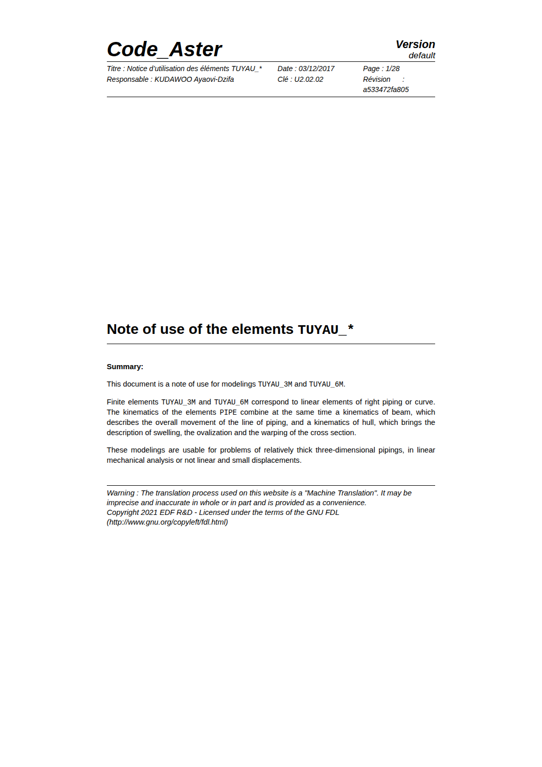Code_Aster
Version default
| Titre : Notice d’utilisation des éléments TUYAU_* | Date : 03/12/2017 | Page : 1/28 |
| Responsable : KUDAWOO Ayaovi-Dzifa | Clé : U2.02.02 | Révision : |
| | | a533472fa805 |
Note of use of the elements TUYAU_*
Summary:
This document is a note of use for modelings TUYAU_3M and TUYAU_6M.
Finite elements TUYAU_3M and TUYAU_6M correspond to linear elements of right piping or curve. The kinematics of the elements PIPE combine at the same time a kinematics of beam, which describes the overall movement of the line of piping, and a kinematics of hull, which brings the description of swelling, the ovalization and the warping of the cross section.
These modelings are usable for problems of relatively thick three-dimensional pipings, in linear mechanical analysis or not linear and small displacements.
Warning : The translation process used on this website is a "Machine Translation". It may be imprecise and inaccurate in whole or in part and is provided as a convenience.
Copyright 2021 EDF R&D - Licensed under the terms of the GNU FDL (http://www.gnu.org/copyleft/fdl.html)